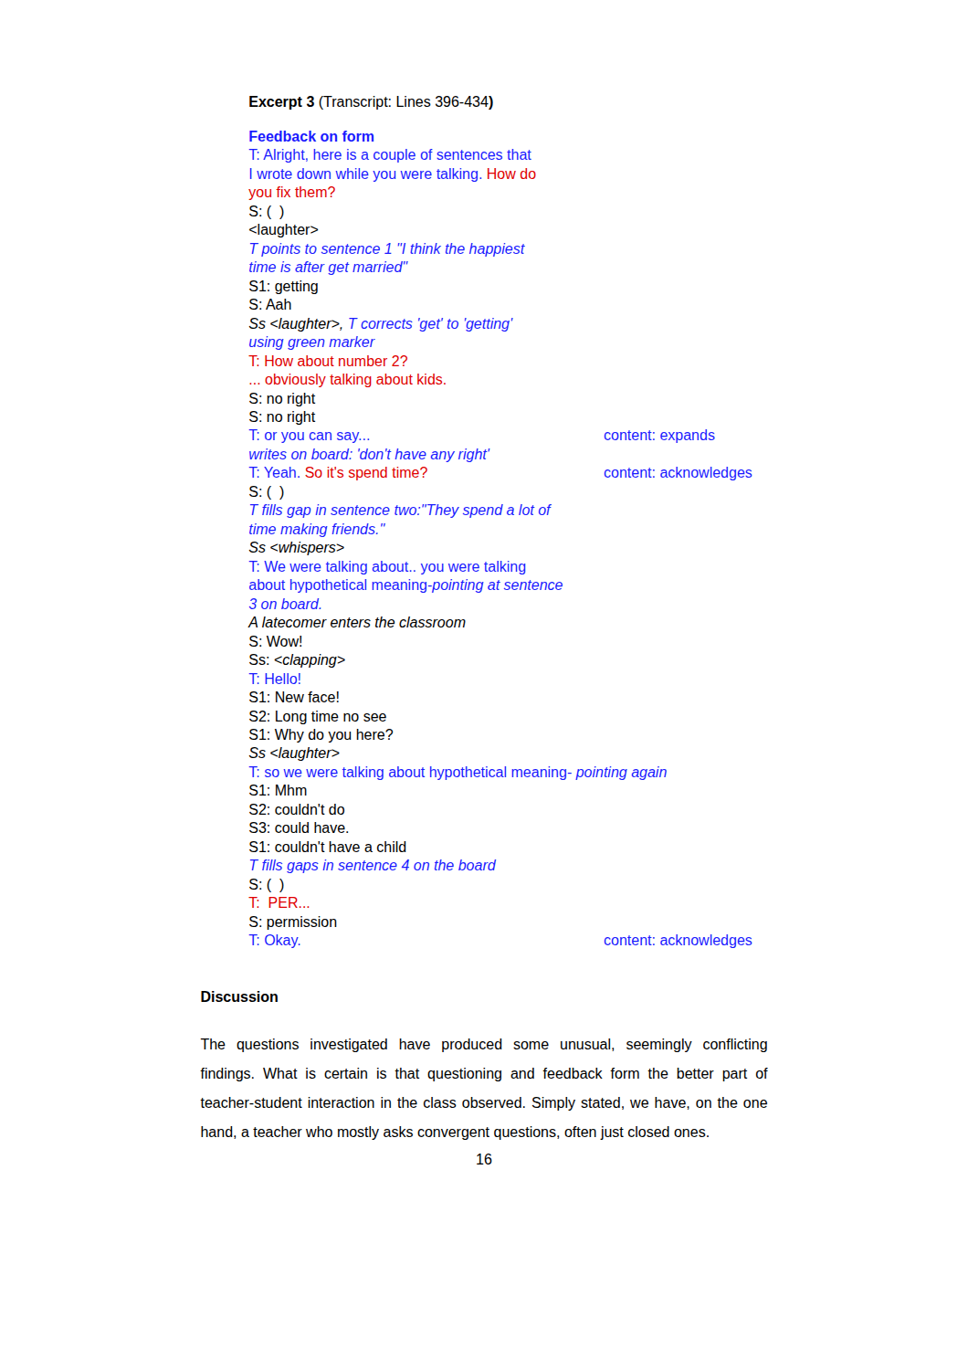Excerpt 3 (Transcript: Lines 396-434)
Feedback on form
T: Alright, here is a couple of sentences that
I wrote down while you were talking. How do
you fix them?
S: ( )
<laughter>
T points to sentence 1 "I think the happiest
time is after get married"
S1: getting
S: Aah
Ss <laughter>, T corrects 'get' to 'getting'
using green marker
T: How about number 2?
... obviously talking about kids.
S: no right
S: no right
T: or you can say... content: expands
writes on board: 'don't have any right'
T: Yeah. So it's spend time?content: acknowledges
S: ( )
T fills gap in sentence two:"They spend a lot of
time making friends."
Ss <whispers>
T: We were talking about.. you were talking
about hypothetical meaning-pointing at sentence
3 on board.
A latecomer enters the classroom
S: Wow!
Ss: <clapping>
T: Hello!
S1: New face!
S2: Long time no see
S1: Why do you here?
Ss <laughter>
T: so we were talking about hypothetical meaning- pointing again
S1: Mhm
S2: couldn't do
S3: could have.
S1: couldn't have a child
T fills gaps in sentence 4 on the board
S: ( )
T: PER...
S: permission
T: Okay. content: acknowledges
Discussion
The questions investigated have produced some unusual, seemingly conflicting findings. What is certain is that questioning and feedback form the better part of teacher-student interaction in the class observed. Simply stated, we have, on the one hand, a teacher who mostly asks convergent questions, often just closed ones.
16